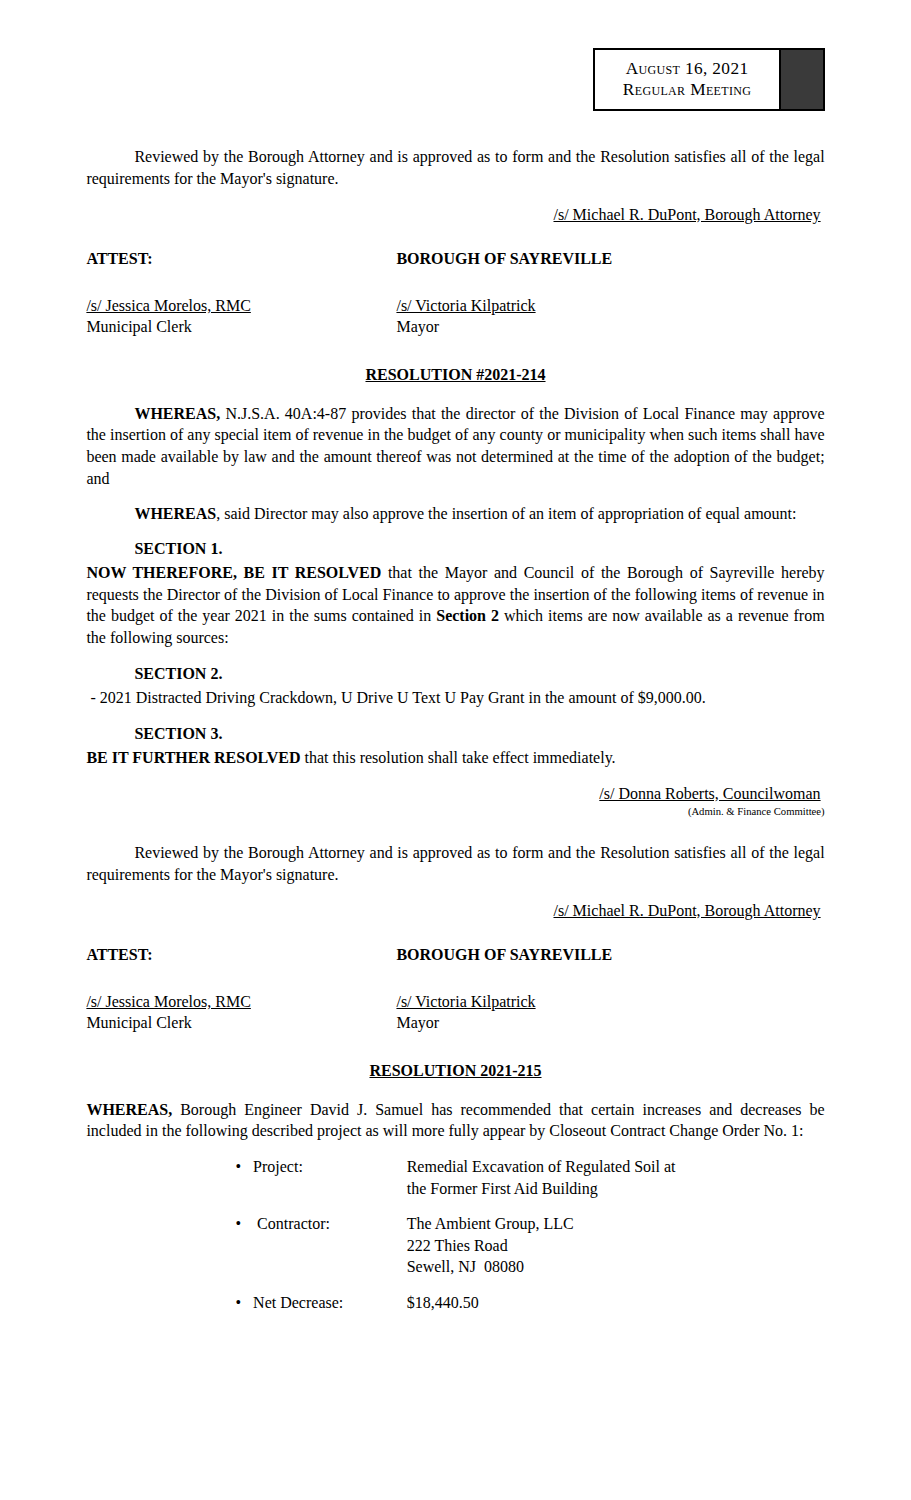August 16, 2021
Regular Meeting
Reviewed by the Borough Attorney and is approved as to form and the Resolution satisfies all of the legal requirements for the Mayor's signature.
/s/ Michael R. DuPont, Borough Attorney
| ATTEST: | BOROUGH OF SAYREVILLE |
| /s/ Jessica Morelos, RMC Municipal Clerk | /s/ Victoria Kilpatrick Mayor |
RESOLUTION #2021-214
WHEREAS, N.J.S.A. 40A:4-87 provides that the director of the Division of Local Finance may approve the insertion of any special item of revenue in the budget of any county or municipality when such items shall have been made available by law and the amount thereof was not determined at the time of the adoption of the budget; and
WHEREAS, said Director may also approve the insertion of an item of appropriation of equal amount:
SECTION 1.
NOW THEREFORE, BE IT RESOLVED that the Mayor and Council of the Borough of Sayreville hereby requests the Director of the Division of Local Finance to approve the insertion of the following items of revenue in the budget of the year 2021 in the sums contained in Section 2 which items are now available as a revenue from the following sources:
SECTION 2.
- 2021 Distracted Driving Crackdown, U Drive U Text U Pay Grant in the amount of $9,000.00.
SECTION 3.
BE IT FURTHER RESOLVED that this resolution shall take effect immediately.
/s/ Donna Roberts, Councilwoman (Admin. & Finance Committee)
Reviewed by the Borough Attorney and is approved as to form and the Resolution satisfies all of the legal requirements for the Mayor's signature.
/s/ Michael R. DuPont, Borough Attorney
| ATTEST: | BOROUGH OF SAYREVILLE |
| /s/ Jessica Morelos, RMC Municipal Clerk | /s/ Victoria Kilpatrick Mayor |
RESOLUTION 2021-215
WHEREAS, Borough Engineer David J. Samuel has recommended that certain increases and decreases be included in the following described project as will more fully appear by Closeout Contract Change Order No. 1:
•
Project:
Remedial Excavation of Regulated Soil at
the Former First Aid Building
•
Contractor:
The Ambient Group, LLC
222 Thies Road
Sewell, NJ 08080
•
Net Decrease:
$18,440.50